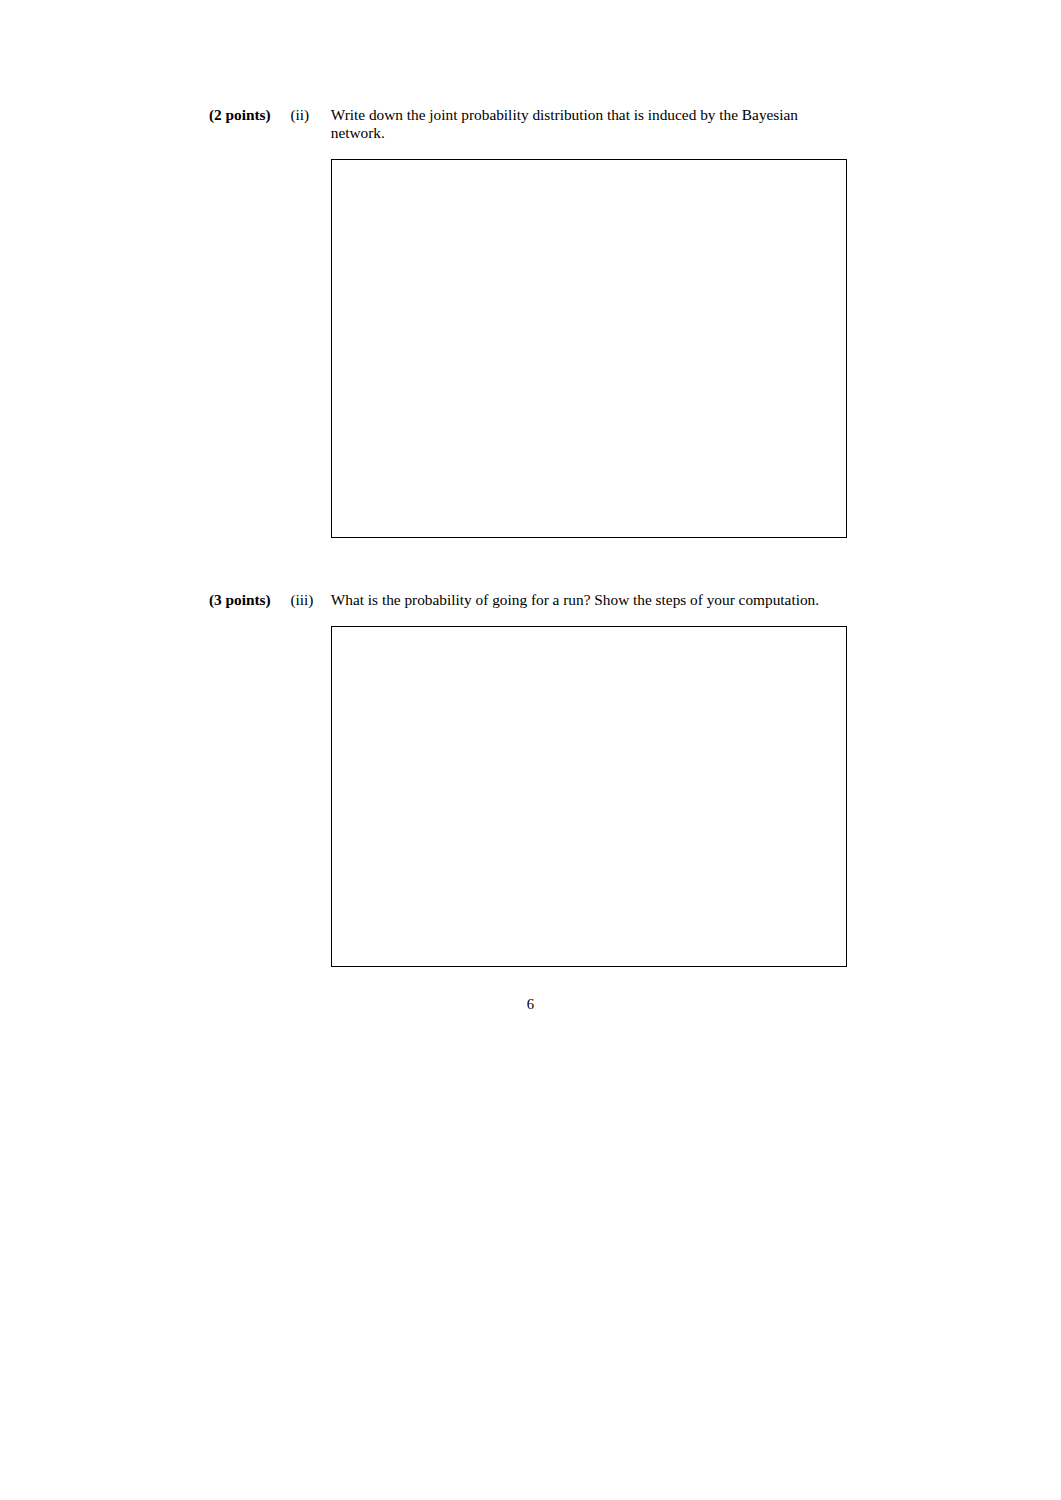(2 points) (ii) Write down the joint probability distribution that is induced by the Bayesian network.
(3 points) (iii) What is the probability of going for a run? Show the steps of your computation.
6